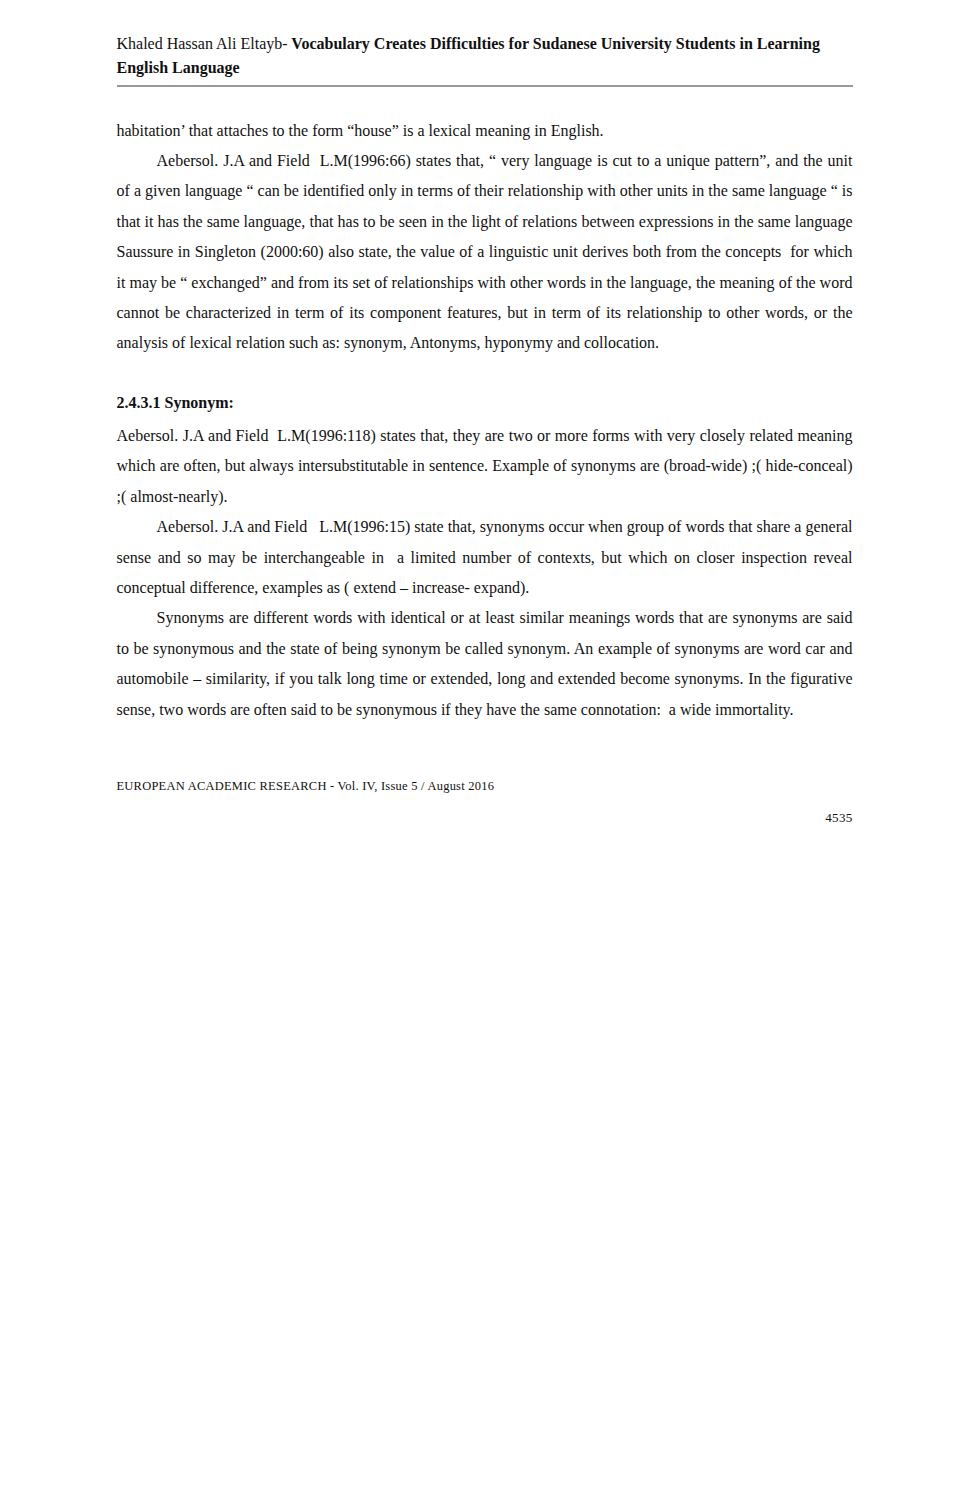Khaled Hassan Ali Eltayb- Vocabulary Creates Difficulties for Sudanese University Students in Learning English Language
habitation’ that attaches to the form “house” is a lexical meaning in English.
Aebersol. J.A and Field L.M(1996:66) states that, “ very language is cut to a unique pattern”, and the unit of a given language “ can be identified only in terms of their relationship with other units in the same language “ is that it has the same language, that has to be seen in the light of relations between expressions in the same language Saussure in Singleton (2000:60) also state, the value of a linguistic unit derives both from the concepts for which it may be “ exchanged” and from its set of relationships with other words in the language, the meaning of the word cannot be characterized in term of its component features, but in term of its relationship to other words, or the analysis of lexical relation such as: synonym, Antonyms, hyponymy and collocation.
2.4.3.1 Synonym:
Aebersol. J.A and Field L.M(1996:118) states that, they are two or more forms with very closely related meaning which are often, but always intersubstitutable in sentence. Example of synonyms are (broad-wide) ;( hide-conceal) ;( almost-nearly).
Aebersol. J.A and Field L.M(1996:15) state that, synonyms occur when group of words that share a general sense and so may be interchangeable in a limited number of contexts, but which on closer inspection reveal conceptual difference, examples as ( extend – increase- expand).
Synonyms are different words with identical or at least similar meanings words that are synonyms are said to be synonymous and the state of being synonym be called synonym. An example of synonyms are word car and automobile – similarity, if you talk long time or extended, long and extended become synonyms. In the figurative sense, two words are often said to be synonymous if they have the same connotation: a wide immortality.
EUROPEAN ACADEMIC RESEARCH - Vol. IV, Issue 5 / August 2016
4535